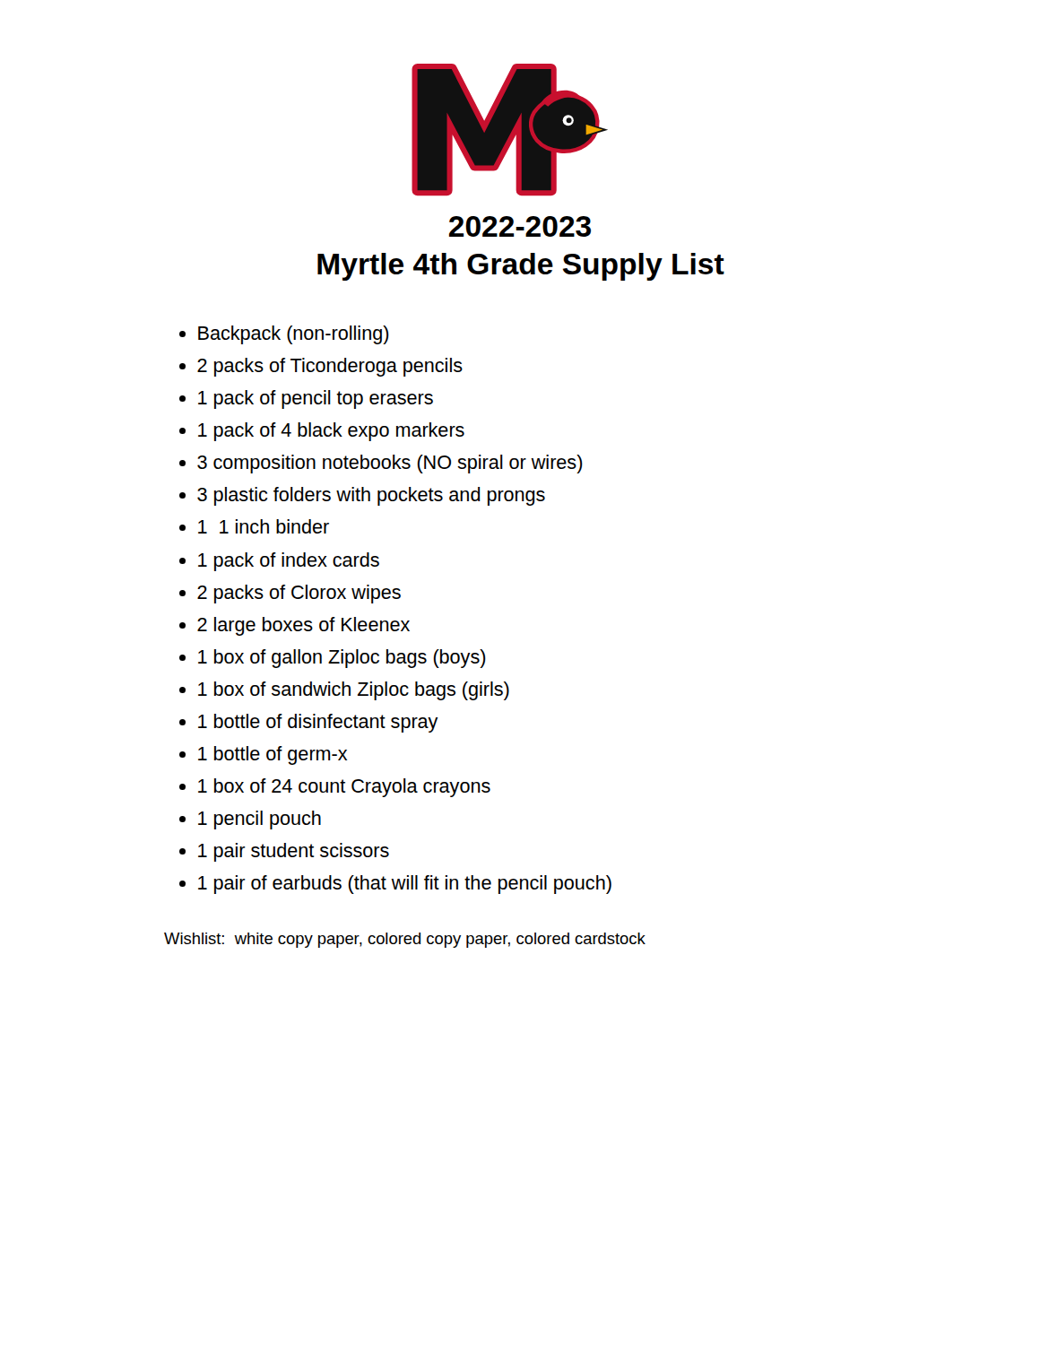2022-2023
Myrtle 4th Grade Supply List
Backpack (non-rolling)
2 packs of Ticonderoga pencils
1 pack of pencil top erasers
1 pack of 4 black expo markers
3 composition notebooks (NO spiral or wires)
3 plastic folders with pockets and prongs
1 1 inch binder
1 pack of index cards
2 packs of Clorox wipes
2 large boxes of Kleenex
1 box of gallon Ziploc bags (boys)
1 box of sandwich Ziploc bags (girls)
1 bottle of disinfectant spray
1 bottle of germ-x
1 box of 24 count Crayola crayons
1 pencil pouch
1 pair student scissors
1 pair of earbuds (that will fit in the pencil pouch)
Wishlist: white copy paper, colored copy paper, colored cardstock